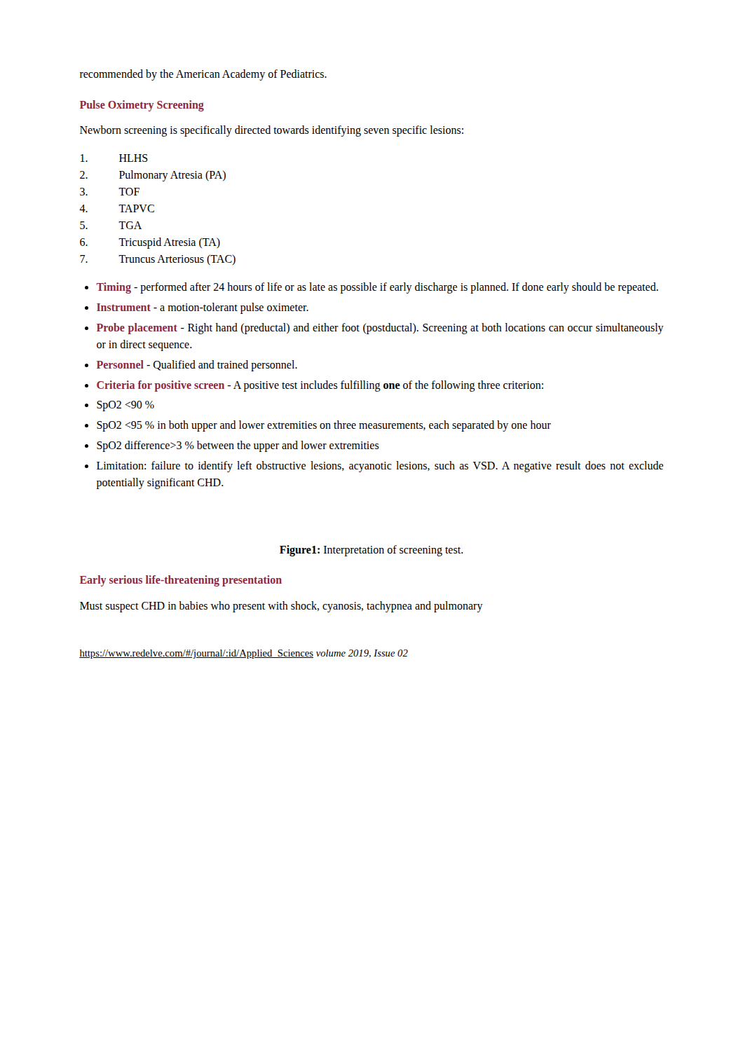recommended by the American Academy of Pediatrics.
Pulse Oximetry Screening
Newborn screening is specifically directed towards identifying seven specific lesions:
1. HLHS
2. Pulmonary Atresia (PA)
3. TOF
4. TAPVC
5. TGA
6. Tricuspid Atresia (TA)
7. Truncus Arteriosus (TAC)
Timing - performed after 24 hours of life or as late as possible if early discharge is planned. If done early should be repeated.
Instrument - a motion-tolerant pulse oximeter.
Probe placement - Right hand (preductal) and either foot (postductal). Screening at both locations can occur simultaneously or in direct sequence.
Personnel - Qualified and trained personnel.
Criteria for positive screen - A positive test includes fulfilling one of the following three criterion:
SpO2 <90 %
SpO2 <95 % in both upper and lower extremities on three measurements, each separated by one hour
SpO2 difference>3 % between the upper and lower extremities
Limitation: failure to identify left obstructive lesions, acyanotic lesions, such as VSD. A negative result does not exclude potentially significant CHD.
Figure1: Interpretation of screening test.
Early serious life-threatening presentation
Must suspect CHD in babies who present with shock, cyanosis, tachypnea and pulmonary
https://www.redelve.com/#/journal/:id/Applied_Sciences volume 2019, Issue 02